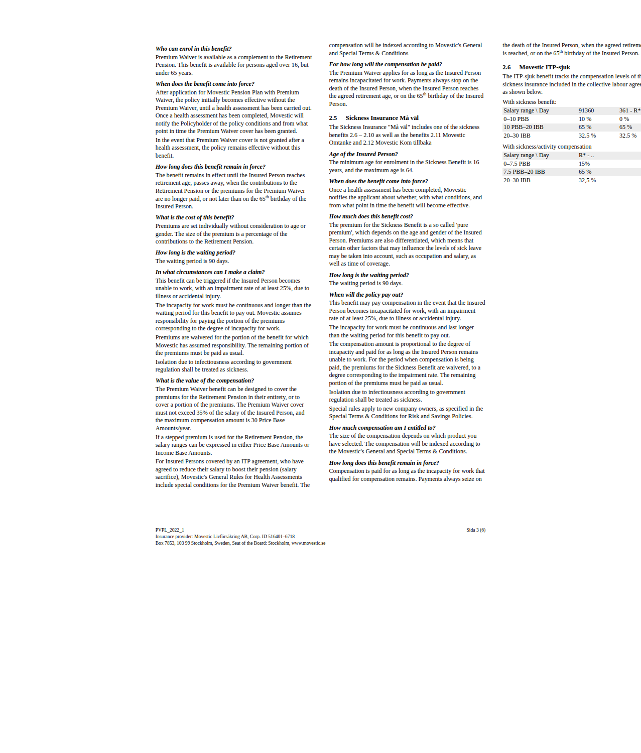Who can enrol in this benefit?
Premium Waiver is available as a complement to the Retirement Pension. This benefit is available for persons aged over 16, but under 65 years.
When does the benefit come into force?
After application for Movestic Pension Plan with Premium Waiver, the policy initially becomes effective without the Premium Waiver, until a health assessment has been carried out. Once a health assessment has been completed, Movestic will notify the Policyholder of the policy conditions and from what point in time the Premium Waiver cover has been granted.
In the event that Premium Waiver cover is not granted after a health assessment, the policy remains effective without this benefit.
How long does this benefit remain in force?
The benefit remains in effect until the Insured Person reaches retirement age, passes away, when the contributions to the Retirement Pension or the premiums for the Premium Waiver are no longer paid, or not later than on the 65th birthday of the Insured Person.
What is the cost of this benefit?
Premiums are set individually without consideration to age or gender. The size of the premium is a percentage of the contributions to the Retirement Pension.
How long is the waiting period?
The waiting period is 90 days.
In what circumstances can I make a claim?
This benefit can be triggered if the Insured Person becomes unable to work, with an impairment rate of at least 25%, due to illness or accidental injury.
The incapacity for work must be continuous and longer than the waiting period for this benefit to pay out. Movestic assumes responsibility for paying the portion of the premiums corresponding to the degree of incapacity for work.
Premiums are waivered for the portion of the benefit for which Movestic has assumed responsibility. The remaining portion of the premiums must be paid as usual.
Isolation due to infectiousness according to government regulation shall be treated as sickness.
What is the value of the compensation?
The Premium Waiver benefit can be designed to cover the premiums for the Retirement Pension in their entirety, or to cover a portion of the premiums. The Premium Waiver cover must not exceed 35% of the salary of the Insured Person, and the maximum compensation amount is 30 Price Base Amounts/year.
If a stepped premium is used for the Retirement Pension, the salary ranges can be expressed in either Price Base Amounts or Income Base Amounts.
For Insured Persons covered by an ITP agreement, who have agreed to reduce their salary to boost their pension (salary sacrifice), Movestic's General Rules for Health Assessments include special conditions for the Premium Waiver benefit. The compensation will be indexed according to Movestic's General and Special Terms & Conditions
For how long will the compensation be paid?
The Premium Waiver applies for as long as the Insured Person remains incapacitated for work. Payments always stop on the death of the Insured Person, when the Insured Person reaches the agreed retirement age, or on the 65th birthday of the Insured Person.
2.5 Sickness Insurance Må väl
The Sickness Insurance "Må väl" includes one of the sickness benefits 2.6 – 2.10 as well as the benefits 2.11 Movestic Omtanke and 2.12 Movestic Kom tillbaka
Age of the Insured Person?
The minimum age for enrolment in the Sickness Benefit is 16 years, and the maximum age is 64.
When does the benefit come into force?
Once a health assessment has been completed, Movestic notifies the applicant about whether, with what conditions, and from what point in time the benefit will become effective.
How much does this benefit cost?
The premium for the Sickness Benefit is a so called 'pure premium', which depends on the age and gender of the Insured Person. Premiums are also differentiated, which means that certain other factors that may influence the levels of sick leave may be taken into account, such as occupation and salary, as well as time of coverage.
How long is the waiting period?
The waiting period is 90 days.
When will the policy pay out?
This benefit may pay compensation in the event that the Insured Person becomes incapacitated for work, with an impairment rate of at least 25%, due to illness or accidental injury.
The incapacity for work must be continuous and last longer than the waiting period for this benefit to pay out.
The compensation amount is proportional to the degree of incapacity and paid for as long as the Insured Person remains unable to work. For the period when compensation is being paid, the premiums for the Sickness Benefit are waivered, to a degree corresponding to the impairment rate. The remaining portion of the premiums must be paid as usual.
Isolation due to infectiousness according to government regulation shall be treated as sickness.
Special rules apply to new company owners, as specified in the Special Terms & Conditions for Risk and Savings Policies.
How much compensation am I entitled to?
The size of the compensation depends on which product you have selected. The compensation will be indexed according to the Movestic's General and Special Terms & Conditions.
How long does this benefit remain in force?
Compensation is paid for as long as the incapacity for work that qualified for compensation remains. Payments always seize on the death of the Insured Person, when the agreed retirement age is reached, or on the 65th birthday of the Insured Person.
2.6 Movestic ITP-sjuk
The ITP-sjuk benefit tracks the compensation levels of the sickness insurance included in the collective labour agreement as shown below.
With sickness benefit:
| Salary range \ Day | 91360 | 361 - R* |
| 0–10 PBB | 10 % | 0 % |
| 10 PBB–20 IBB | 65 % | 65 % |
| 20–30 IBB | 32.5 % | 32.5 % |
With sickness/activity compensation
| Salary range \ Day | R* - .. | |
| 0–7.5 PBB | 15% | |
| 7.5 PBB–20 IBB | 65 % | |
| 20–30 IBB | 32,5 % | |
PVPL_2022_1 Sida 3 (6)
Insurance provider: Movestic Livförsäkring AB, Corp. ID 516401–6718
Box 7853, 103 99 Stockholm, Sweden, Seat of the Board: Stockholm, www.movestic.se